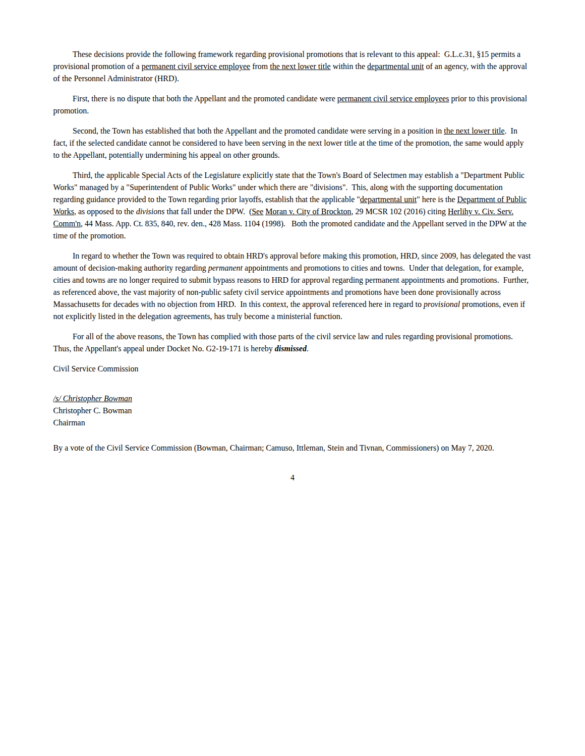These decisions provide the following framework regarding provisional promotions that is relevant to this appeal: G.L.c.31, §15 permits a provisional promotion of a permanent civil service employee from the next lower title within the departmental unit of an agency, with the approval of the Personnel Administrator (HRD).
First, there is no dispute that both the Appellant and the promoted candidate were permanent civil service employees prior to this provisional promotion.
Second, the Town has established that both the Appellant and the promoted candidate were serving in a position in the next lower title. In fact, if the selected candidate cannot be considered to have been serving in the next lower title at the time of the promotion, the same would apply to the Appellant, potentially undermining his appeal on other grounds.
Third, the applicable Special Acts of the Legislature explicitly state that the Town's Board of Selectmen may establish a "Department Public Works" managed by a "Superintendent of Public Works" under which there are "divisions". This, along with the supporting documentation regarding guidance provided to the Town regarding prior layoffs, establish that the applicable "departmental unit" here is the Department of Public Works, as opposed to the divisions that fall under the DPW. (See Moran v. City of Brockton, 29 MCSR 102 (2016) citing Herlihy v. Civ. Serv. Comm'n, 44 Mass. App. Ct. 835, 840, rev. den., 428 Mass. 1104 (1998). Both the promoted candidate and the Appellant served in the DPW at the time of the promotion.
In regard to whether the Town was required to obtain HRD's approval before making this promotion, HRD, since 2009, has delegated the vast amount of decision-making authority regarding permanent appointments and promotions to cities and towns. Under that delegation, for example, cities and towns are no longer required to submit bypass reasons to HRD for approval regarding permanent appointments and promotions. Further, as referenced above, the vast majority of non-public safety civil service appointments and promotions have been done provisionally across Massachusetts for decades with no objection from HRD. In this context, the approval referenced here in regard to provisional promotions, even if not explicitly listed in the delegation agreements, has truly become a ministerial function.
For all of the above reasons, the Town has complied with those parts of the civil service law and rules regarding provisional promotions. Thus, the Appellant's appeal under Docket No. G2-19-171 is hereby dismissed.
Civil Service Commission
/s/ Christopher Bowman
Christopher C. Bowman
Chairman
By a vote of the Civil Service Commission (Bowman, Chairman; Camuso, Ittleman, Stein and Tivnan, Commissioners) on May 7, 2020.
4